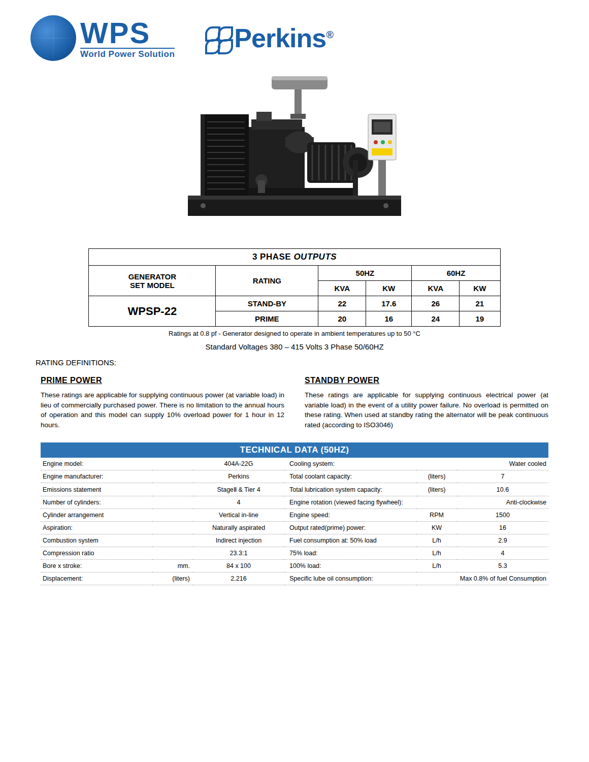WPS
World Power Solution
Perkins®
| 3 PHASE OUTPUTS |
| GENERATOR SET MODEL | RATING | 50HZ | 60HZ |
| KVA | KW | KVA | KW |
| WPSP-22 | STAND-BY | 22 | 17.6 | 26 | 21 |
| PRIME | 20 | 16 | 24 | 19 |
Ratings at 0.8 pf - Generator designed to operate in ambient temperatures up to 50 °C
Standard Voltages 380 – 415 Volts 3 Phase 50/60HZ
RATING DEFINITIONS:
PRIME POWER
These ratings are applicable for supplying continuous power (at variable load) in lieu of commercially purchased power. There is no limitation to the annual hours of operation and this model can supply 10% overload power for 1 hour in 12 hours.
STANDBY POWER
These ratings are applicable for supplying continuous electrical power (at variable load) in the event of a utility power failure. No overload is permitted on these rating. When used at standby rating the alternator will be peak continuous rated (according to ISO3046)
TECHNICAL DATA (50HZ)
| Engine model: | | 404A-22G | Cooling system: | | Water cooled |
| Engine manufacturer: | | Perkins | Total coolant capacity: | (liters) | 7 |
| Emissions statement | | StageⅡ & Tier 4 | Total lubrication system capacity: | (liters) | 10.6 |
| Number of cylinders: | | 4 | Engine rotation (viewed facing flywheel): | | Anti-clockwise |
| Cylinder arrangement | | Vertical in-line | Engine speed: | RPM | 1500 |
| Aspiration: | | Naturally aspirated | Output rated(prime) power: | KW | 16 |
| Combustion system | | Indirect injection | Fuel consumption at: 50% load | L/h | 2.9 |
| Compression ratio | | 23.3:1 | 75% load: | L/h | 4 |
| Bore x stroke: | mm. | 84 x 100 | 100% load: | L/h | 5.3 |
| Displacement: | (liters) | 2.216 | Specific lube oil consumption: | Max 0.8% of fuel Consumption |